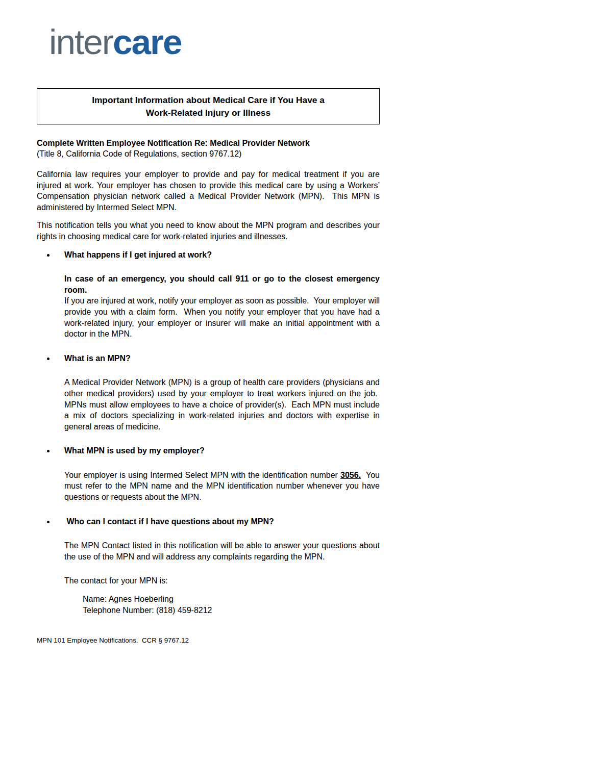inter care
Important Information about Medical Care if You Have a
Work-Related Injury or Illness
Complete Written Employee Notification Re: Medical Provider Network
(Title 8, California Code of Regulations, section 9767.12)
California law requires your employer to provide and pay for medical treatment if you are injured at work. Your employer has chosen to provide this medical care by using a Workers’ Compensation physician network called a Medical Provider Network (MPN). This MPN is administered by Intermed Select MPN.
This notification tells you what you need to know about the MPN program and describes your rights in choosing medical care for work-related injuries and illnesses.
What happens if I get injured at work?
In case of an emergency, you should call 911 or go to the closest emergency room.
If you are injured at work, notify your employer as soon as possible. Your employer will provide you with a claim form. When you notify your employer that you have had a work-related injury, your employer or insurer will make an initial appointment with a doctor in the MPN.
What is an MPN?
A Medical Provider Network (MPN) is a group of health care providers (physicians and other medical providers) used by your employer to treat workers injured on the job. MPNs must allow employees to have a choice of provider(s). Each MPN must include a mix of doctors specializing in work-related injuries and doctors with expertise in general areas of medicine.
What MPN is used by my employer?
Your employer is using Intermed Select MPN with the identification number 3056. You must refer to the MPN name and the MPN identification number whenever you have questions or requests about the MPN.
Who can I contact if I have questions about my MPN?
The MPN Contact listed in this notification will be able to answer your questions about the use of the MPN and will address any complaints regarding the MPN.
The contact for your MPN is:
Name: Agnes Hoeberling
Telephone Number: (818) 459-8212
MPN 101 Employee Notifications. CCR § 9767.12